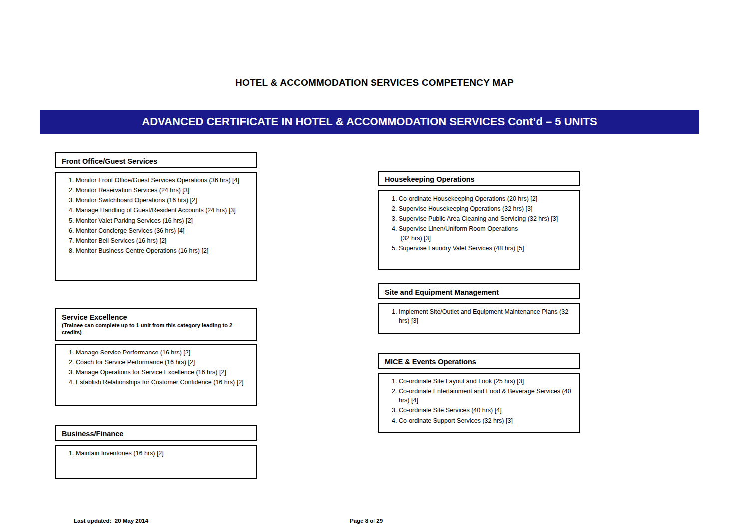HOTEL & ACCOMMODATION SERVICES COMPETENCY MAP
ADVANCED CERTIFICATE IN HOTEL & ACCOMMODATION SERVICES Cont’d – 5 UNITS
Front Office/Guest Services
Monitor Front Office/Guest Services Operations (36 hrs) [4]
Monitor Reservation Services (24 hrs) [3]
Monitor Switchboard Operations (16 hrs) [2]
Manage Handling of Guest/Resident Accounts (24 hrs) [3]
Monitor Valet Parking Services (16 hrs) [2]
Monitor Concierge Services (36 hrs) [4]
Monitor Bell Services (16 hrs) [2]
Monitor Business Centre Operations (16 hrs) [2]
Service Excellence (Trainee can complete up to 1 unit from this category leading to 2 credits)
Manage Service Performance (16 hrs) [2]
Coach for Service Performance (16 hrs) [2]
Manage Operations for Service Excellence (16 hrs) [2]
Establish Relationships for Customer Confidence (16 hrs) [2]
Business/Finance
Maintain Inventories (16 hrs) [2]
Housekeeping Operations
Co-ordinate Housekeeping Operations (20 hrs) [2]
Supervise Housekeeping Operations (32 hrs) [3]
Supervise Public Area Cleaning and Servicing (32 hrs) [3]
Supervise Linen/Uniform Room Operations
(32 hrs) [3]
Supervise Laundry Valet Services (48 hrs) [5]
Site and Equipment Management
Implement Site/Outlet and Equipment Maintenance Plans (32 hrs) [3]
MICE & Events Operations
Co-ordinate Site Layout and Look (25 hrs) [3]
Co-ordinate Entertainment and Food & Beverage Services (40 hrs) [4]
Co-ordinate Site Services (40 hrs) [4]
Co-ordinate Support Services (32 hrs) [3]
Last updated: 20 May 2014 Page 8 of 29